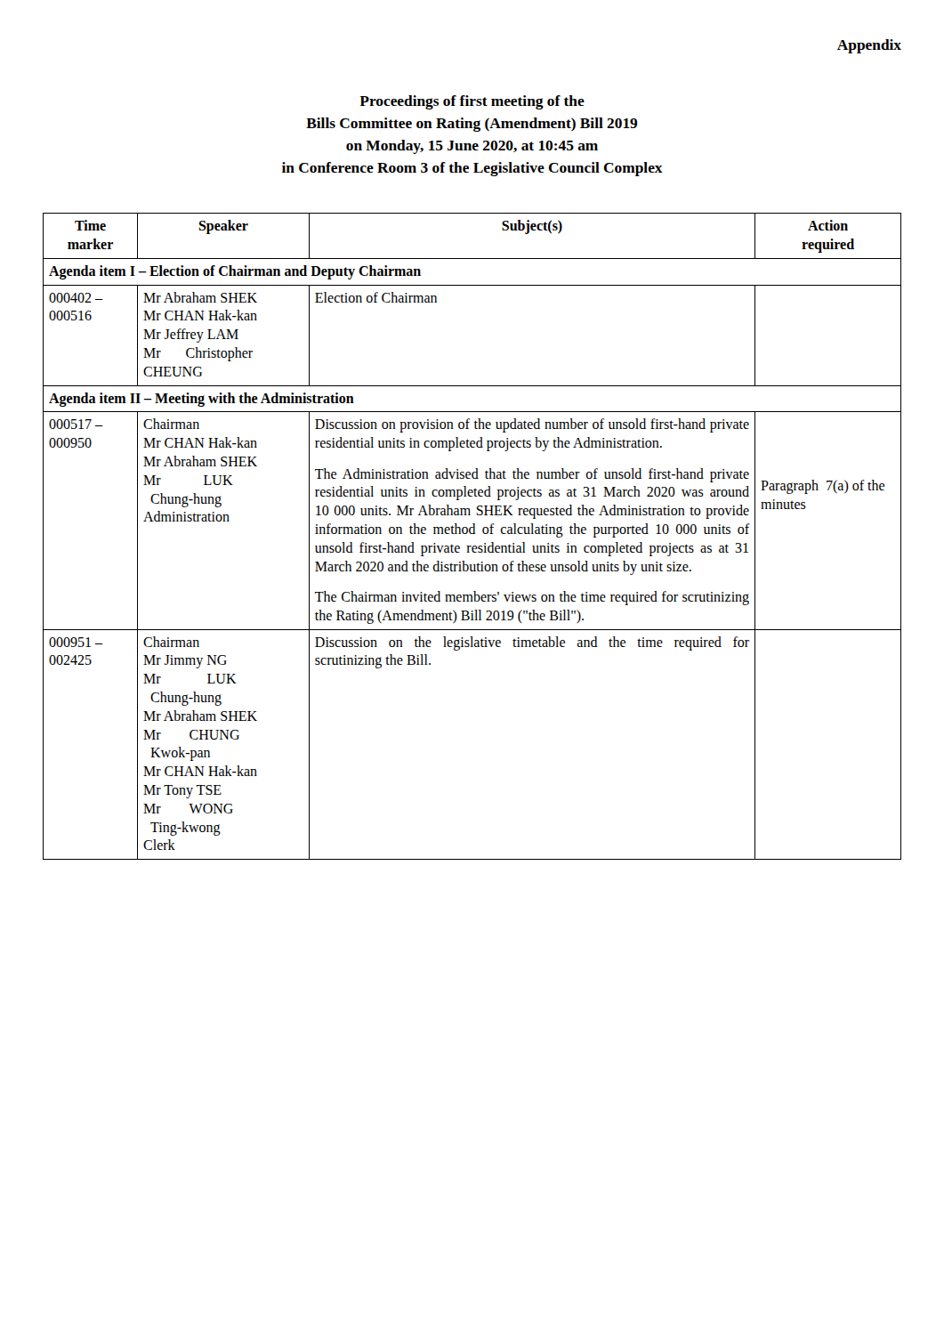Appendix
Proceedings of first meeting of the
Bills Committee on Rating (Amendment) Bill 2019
on Monday, 15 June 2020, at 10:45 am
in Conference Room 3 of the Legislative Council Complex
| Time marker | Speaker | Subject(s) | Action required |
| --- | --- | --- | --- |
| Agenda item I – Election of Chairman and Deputy Chairman |
| 000402 – 000516 | Mr Abraham SHEK Mr CHAN Hak-kan Mr Jeffrey LAM Mr Christopher CHEUNG | Election of Chairman | |
| Agenda item II – Meeting with the Administration |
| 000517 – 000950 | Chairman Mr CHAN Hak-kan Mr Abraham SHEK Mr LUK Chung-hung Administration | Discussion on provision of the updated number of unsold first-hand private residential units in completed projects by the Administration. The Administration advised that the number of unsold first-hand private residential units in completed projects as at 31 March 2020 was around 10 000 units. Mr Abraham SHEK requested the Administration to provide information on the method of calculating the purported 10 000 units of unsold first-hand private residential units in completed projects as at 31 March 2020 and the distribution of these unsold units by unit size. The Chairman invited members' views on the time required for scrutinizing the Rating (Amendment) Bill 2019 ("the Bill"). | Paragraph 7(a) of the minutes |
| 000951 – 002425 | Chairman Mr Jimmy NG Mr LUK Chung-hung Mr Abraham SHEK Mr CHUNG Kwok-pan Mr CHAN Hak-kan Mr Tony TSE Mr WONG Ting-kwong Clerk | Discussion on the legislative timetable and the time required for scrutinizing the Bill. | |